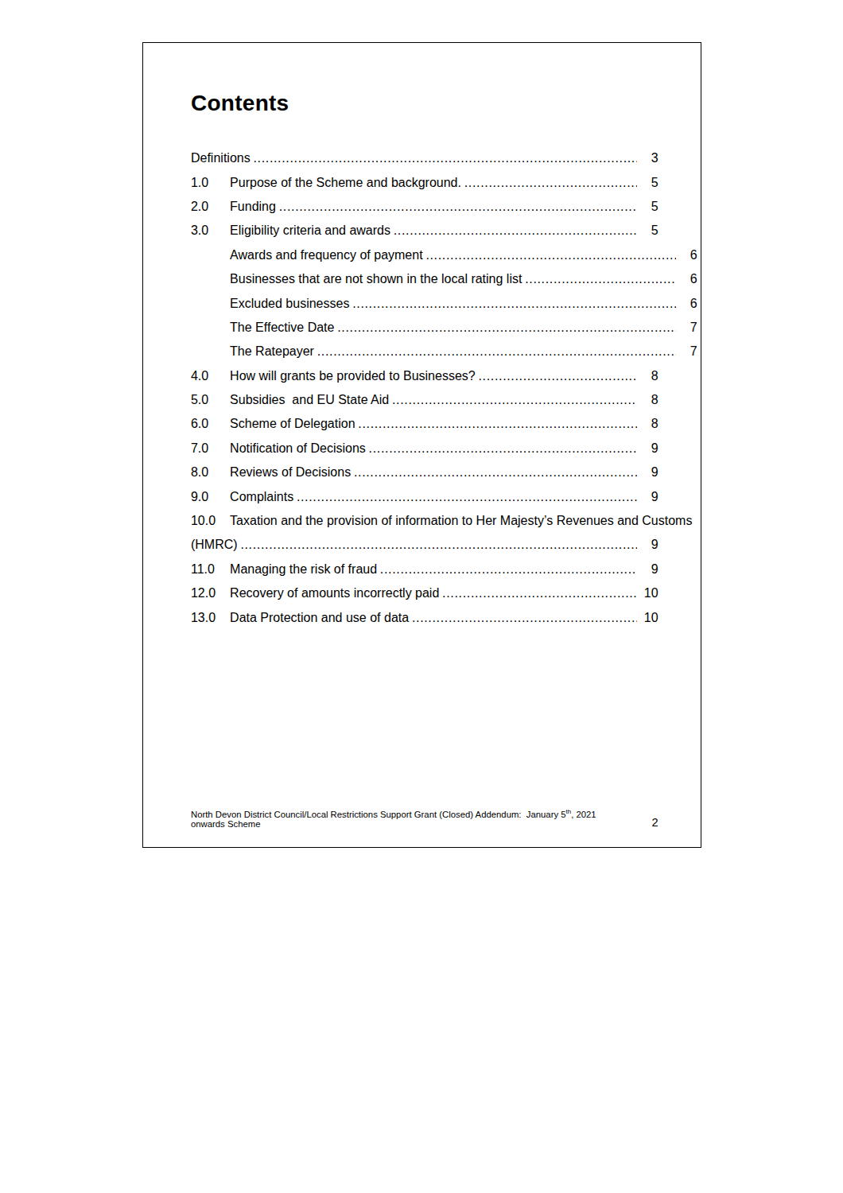Contents
Definitions ........................................................................................................................... 3
1.0 Purpose of the Scheme and background. ........................................................................... 5
2.0 Funding ............................................................................................................. 5
3.0 Eligibility criteria and awards .............................................................................. 5
Awards and frequency of payment ................................................................................ 6
Businesses that are not shown in the local rating list ............................................... 6
Excluded businesses ............................................................................................. 6
The Effective Date ................................................................................................ 7
The Ratepayer .................................................................................................... 7
4.0 How will grants be provided to Businesses? ..................................................... 8
5.0 Subsidies and EU State Aid ............................................................................... 8
6.0 Scheme of Delegation ....................................................................................... 8
7.0 Notification of Decisions ................................................................................... 9
8.0 Reviews of Decisions ....................................................................................... 9
9.0 Complaints ................................................................................................. 9
10.0 Taxation and the provision of information to Her Majesty’s Revenues and Customs
(HMRC) ............................................................................................................................. 9
11.0 Managing the risk of fraud .............................................................................. 9
12.0 Recovery of amounts incorrectly paid ............................................................ 10
13.0 Data Protection and use of data ..................................................................... 10
North Devon District Council/Local Restrictions Support Grant (Closed) Addendum: January 5th, 2021 onwards Scheme
2